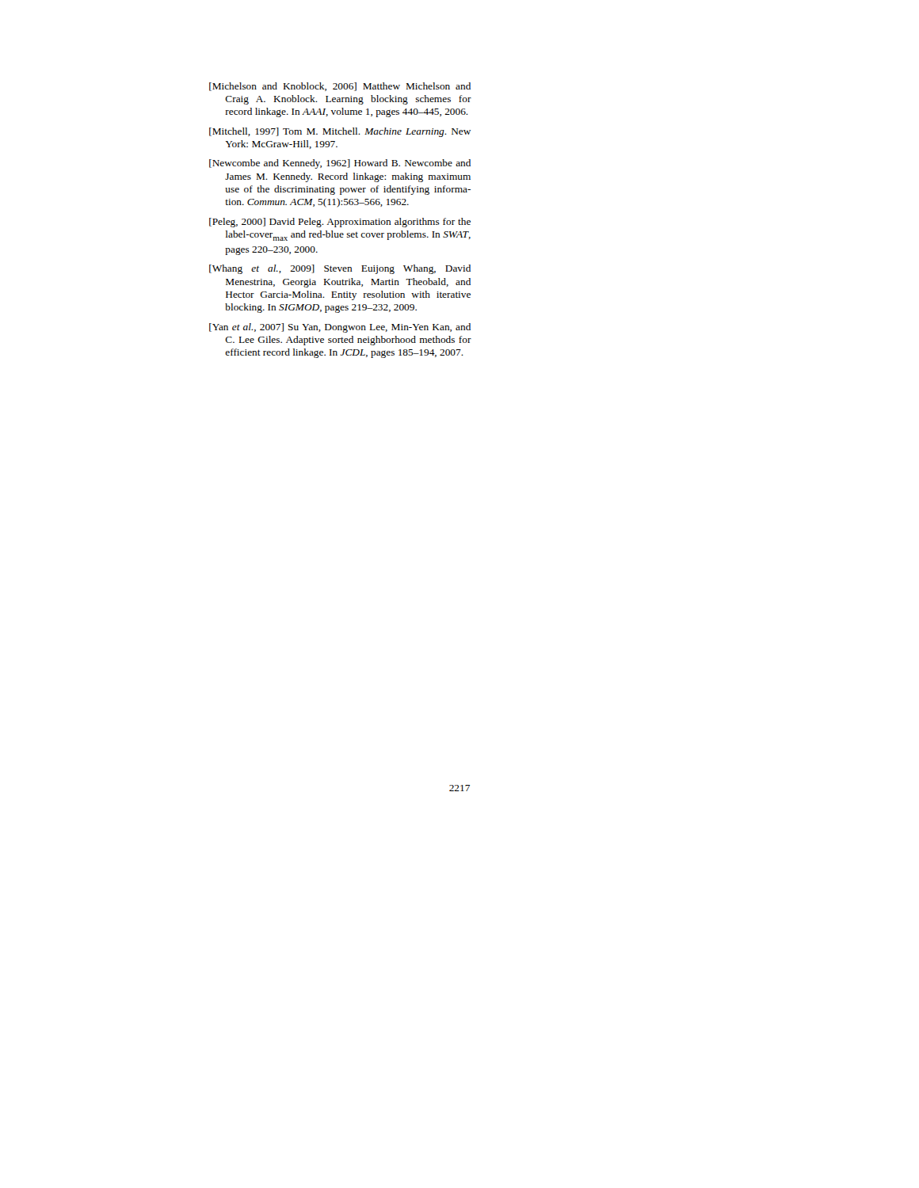[Michelson and Knoblock, 2006] Matthew Michelson and Craig A. Knoblock. Learning blocking schemes for record linkage. In AAAI, volume 1, pages 440–445, 2006.
[Mitchell, 1997] Tom M. Mitchell. Machine Learning. New York: McGraw-Hill, 1997.
[Newcombe and Kennedy, 1962] Howard B. Newcombe and James M. Kennedy. Record linkage: making maximum use of the discriminating power of identifying information. Commun. ACM, 5(11):563–566, 1962.
[Peleg, 2000] David Peleg. Approximation algorithms for the label-covermax and red-blue set cover problems. In SWAT, pages 220–230, 2000.
[Whang et al., 2009] Steven Euijong Whang, David Menestrina, Georgia Koutrika, Martin Theobald, and Hector Garcia-Molina. Entity resolution with iterative blocking. In SIGMOD, pages 219–232, 2009.
[Yan et al., 2007] Su Yan, Dongwon Lee, Min-Yen Kan, and C. Lee Giles. Adaptive sorted neighborhood methods for efficient record linkage. In JCDL, pages 185–194, 2007.
2217